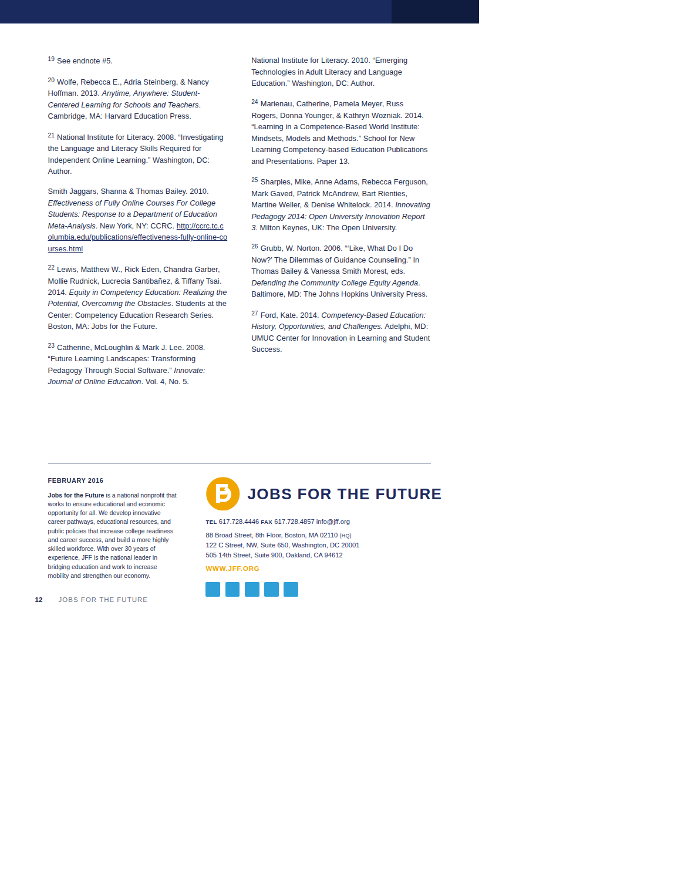19 See endnote #5.
20 Wolfe, Rebecca E., Adria Steinberg, & Nancy Hoffman. 2013. Anytime, Anywhere: Student-Centered Learning for Schools and Teachers. Cambridge, MA: Harvard Education Press.
21 National Institute for Literacy. 2008. “Investigating the Language and Literacy Skills Required for Independent Online Learning.” Washington, DC: Author.
Smith Jaggars, Shanna & Thomas Bailey. 2010. Effectiveness of Fully Online Courses For College Students: Response to a Department of Education Meta-Analysis. New York, NY: CCRC. http://ccrc.tc.columbia.edu/publications/effectiveness-fully-online-courses.html
22 Lewis, Matthew W., Rick Eden, Chandra Garber, Mollie Rudnick, Lucrecia Santibañez, & Tiffany Tsai. 2014. Equity in Competency Education: Realizing the Potential, Overcoming the Obstacles. Students at the Center: Competency Education Research Series. Boston, MA: Jobs for the Future.
23 Catherine, McLoughlin & Mark J. Lee. 2008. “Future Learning Landscapes: Transforming Pedagogy Through Social Software.” Innovate: Journal of Online Education. Vol. 4, No. 5.
National Institute for Literacy. 2010. “Emerging Technologies in Adult Literacy and Language Education.” Washington, DC: Author.
24 Marienau, Catherine, Pamela Meyer, Russ Rogers, Donna Younger, & Kathryn Wozniak. 2014. “Learning in a Competence-Based World Institute: Mindsets, Models and Methods.” School for New Learning Competency-based Education Publications and Presentations. Paper 13.
25 Sharples, Mike, Anne Adams, Rebecca Ferguson, Mark Gaved, Patrick McAndrew, Bart Rienties, Martine Weller, & Denise Whitelock. 2014. Innovating Pedagogy 2014: Open University Innovation Report 3. Milton Keynes, UK: The Open University.
26 Grubb, W. Norton. 2006. “‘Like, What Do I Do Now?’ The Dilemmas of Guidance Counseling.” In Thomas Bailey & Vanessa Smith Morest, eds. Defending the Community College Equity Agenda. Baltimore, MD: The Johns Hopkins University Press.
27 Ford, Kate. 2014. Competency-Based Education: History, Opportunities, and Challenges. Adelphi, MD: UMUC Center for Innovation in Learning and Student Success.
FEBRUARY 2016
Jobs for the Future is a national nonprofit that works to ensure educational and economic opportunity for all. We develop innovative career pathways, educational resources, and public policies that increase college readiness and career success, and build a more highly skilled workforce. With over 30 years of experience, JFF is the national leader in bridging education and work to increase mobility and strengthen our economy.
JOBS FOR THE FUTURE
TEL 617.728.4446 FAX 617.728.4857 info@jff.org
88 Broad Street, 8th Floor, Boston, MA 02110 (HQ)
122 C Street, NW, Suite 650, Washington, DC 20001
505 14th Street, Suite 900, Oakland, CA 94612
WWW.JFF.ORG
12 JOBS FOR THE FUTURE